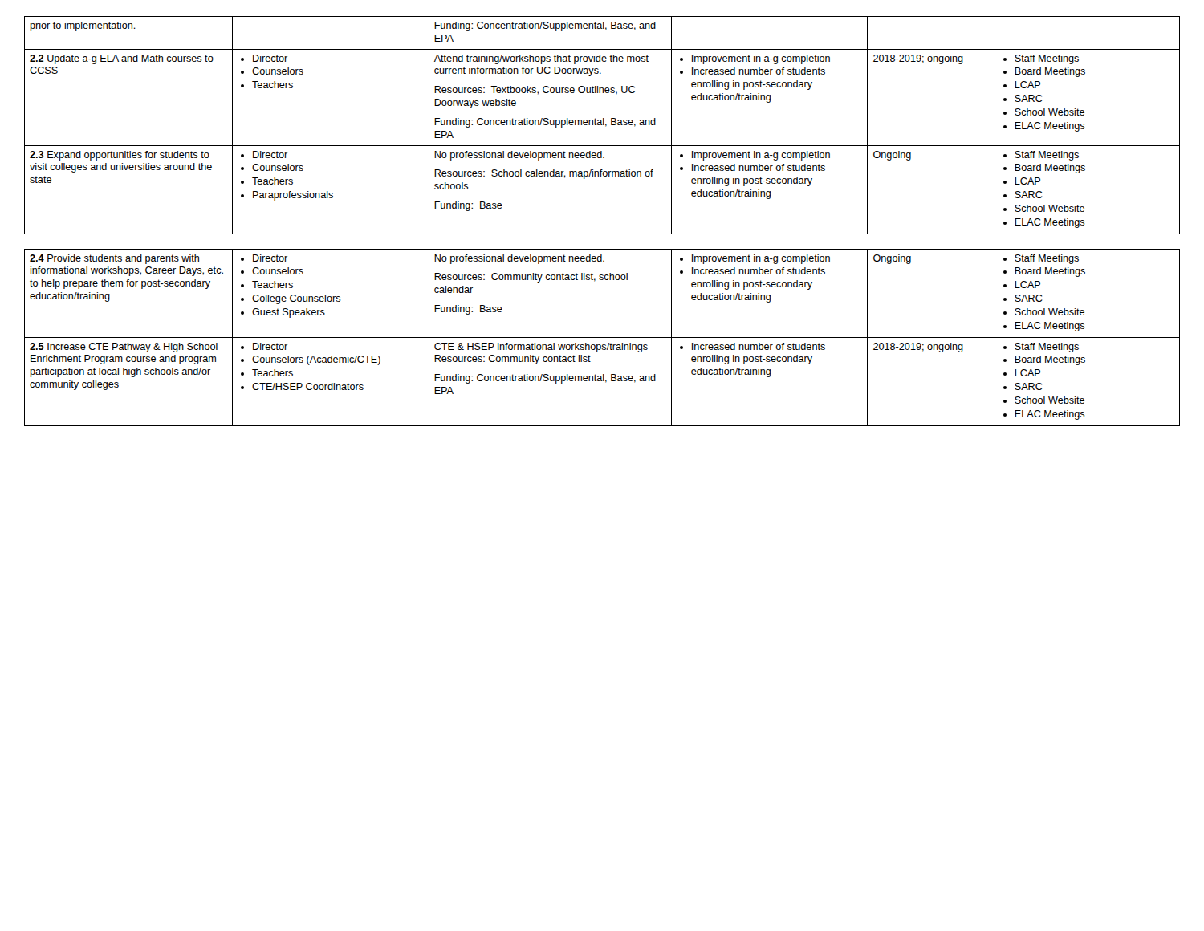| prior to implementation. | | Funding: Concentration/Supplemental, Base, and EPA | | | |
| 2.2 Update a-g ELA and Math courses to CCSS | Director Counselors Teachers | Attend training/workshops that provide the most current information for UC Doorways. Resources: Textbooks, Course Outlines, UC Doorways website Funding: Concentration/Supplemental, Base, and EPA | Improvement in a-g completion Increased number of students enrolling in post-secondary education/training | 2018-2019; ongoing | Staff Meetings Board Meetings LCAP SARC School Website ELAC Meetings |
| 2.3 Expand opportunities for students to visit colleges and universities around the state | Director Counselors Teachers Paraprofessionals | No professional development needed. Resources: School calendar, map/information of schools Funding: Base | Improvement in a-g completion Increased number of students enrolling in post-secondary education/training | Ongoing | Staff Meetings Board Meetings LCAP SARC School Website ELAC Meetings |
| 2.4 Provide students and parents with informational workshops, Career Days, etc. to help prepare them for post-secondary education/training | Director Counselors Teachers College Counselors Guest Speakers | No professional development needed. Resources: Community contact list, school calendar Funding: Base | Improvement in a-g completion Increased number of students enrolling in post-secondary education/training | Ongoing | Staff Meetings Board Meetings LCAP SARC School Website ELAC Meetings |
| 2.5 Increase CTE Pathway & High School Enrichment Program course and program participation at local high schools and/or community colleges | Director Counselors (Academic/CTE) Teachers CTE/HSEP Coordinators | CTE & HSEP informational workshops/trainings Resources: Community contact list Funding: Concentration/Supplemental, Base, and EPA | Increased number of students enrolling in post-secondary education/training | 2018-2019; ongoing | Staff Meetings Board Meetings LCAP SARC School Website ELAC Meetings |